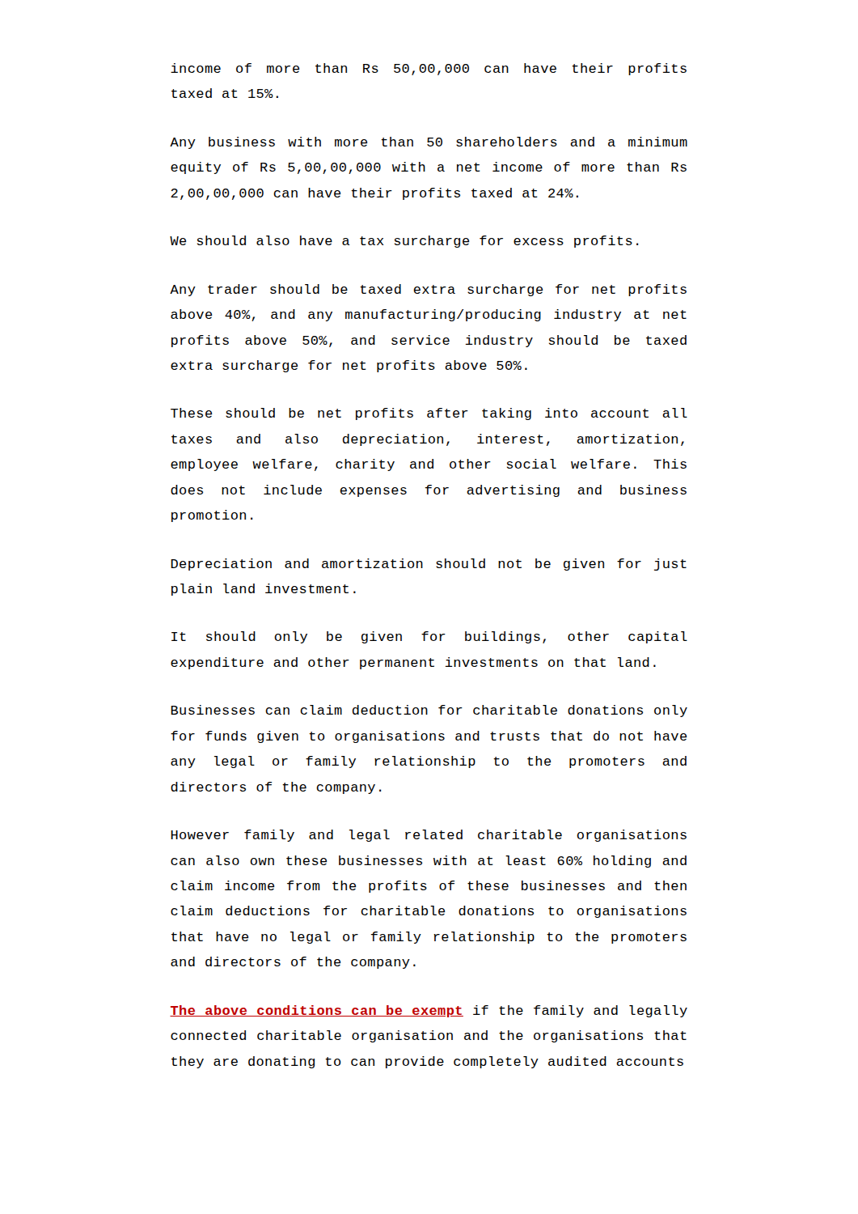income of more than Rs 50,00,000 can have their profits taxed at 15%.
Any business with more than 50 shareholders and a minimum equity of Rs 5,00,00,000 with a net income of more than Rs 2,00,00,000 can have their profits taxed at 24%.
We should also have a tax surcharge for excess profits.
Any trader should be taxed extra surcharge for net profits above 40%, and any manufacturing/producing industry at net profits above 50%, and service industry should be taxed extra surcharge for net profits above 50%.
These should be net profits after taking into account all taxes and also depreciation, interest, amortization, employee welfare, charity and other social welfare. This does not include expenses for advertising and business promotion.
Depreciation and amortization should not be given for just plain land investment.
It should only be given for buildings, other capital expenditure and other permanent investments on that land.
Businesses can claim deduction for charitable donations only for funds given to organisations and trusts that do not have any legal or family relationship to the promoters and directors of the company.
However family and legal related charitable organisations can also own these businesses with at least 60% holding and claim income from the profits of these businesses and then claim deductions for charitable donations to organisations that have no legal or family relationship to the promoters and directors of the company.
The above conditions can be exempt if the family and legally connected charitable organisation and the organisations that they are donating to can provide completely audited accounts